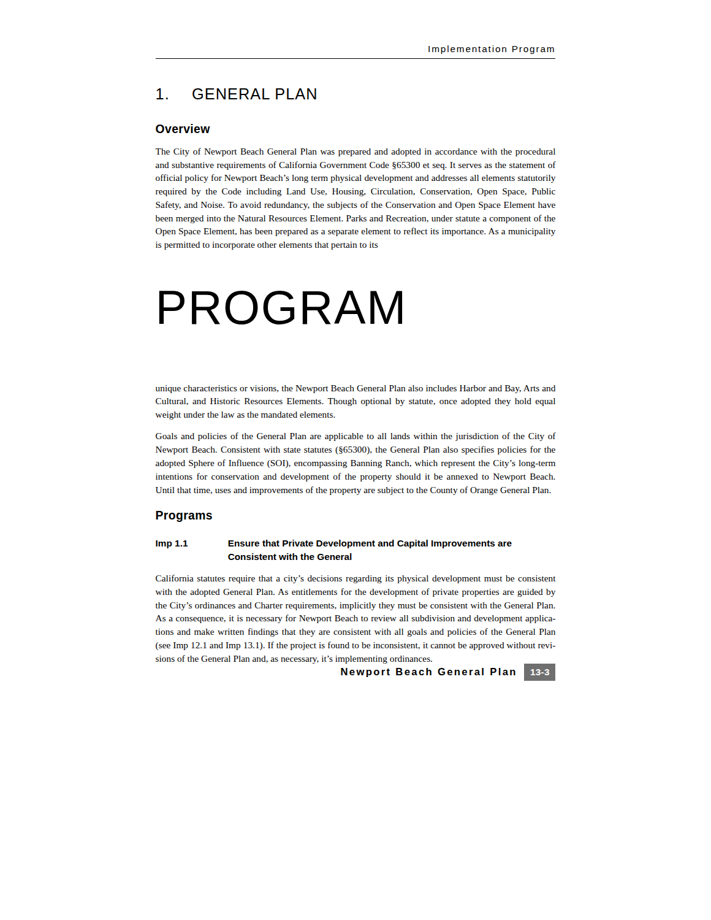Implementation Program
1. GENERAL PLAN
Overview
The City of Newport Beach General Plan was prepared and adopted in accordance with the procedural and substantive requirements of California Government Code §65300 et seq. It serves as the statement of official policy for Newport Beach’s long term physical development and addresses all elements statutorily required by the Code including Land Use, Housing, Circulation, Conservation, Open Space, Public Safety, and Noise. To avoid redundancy, the subjects of the Conservation and Open Space Element have been merged into the Natural Resources Element. Parks and Recreation, under statute a component of the Open Space Element, has been prepared as a separate element to reflect its importance. As a municipality is permitted to incorporate other elements that pertain to its
PROGRAM
unique characteristics or visions, the Newport Beach General Plan also includes Harbor and Bay, Arts and Cultural, and Historic Resources Elements. Though optional by statute, once adopted they hold equal weight under the law as the mandated elements.
Goals and policies of the General Plan are applicable to all lands within the jurisdiction of the City of Newport Beach. Consistent with state statutes (§65300), the General Plan also specifies policies for the adopted Sphere of Influence (SOI), encompassing Banning Ranch, which represent the City’s long-term intentions for conservation and development of the property should it be annexed to Newport Beach. Until that time, uses and improvements of the property are subject to the County of Orange General Plan.
Programs
Imp 1.1
Ensure that Private Development and Capital Improvements are Consistent with the General
California statutes require that a city’s decisions regarding its physical development must be consistent with the adopted General Plan. As entitlements for the development of private properties are guided by the City’s ordinances and Charter requirements, implicitly they must be consistent with the General Plan. As a consequence, it is necessary for Newport Beach to review all subdivision and development applications and make written findings that they are consistent with all goals and policies of the General Plan (see Imp 12.1 and Imp 13.1). If the project is found to be inconsistent, it cannot be approved without revisions of the General Plan and, as necessary, it’s implementing ordinances.
Newport Beach General Plan 13-3